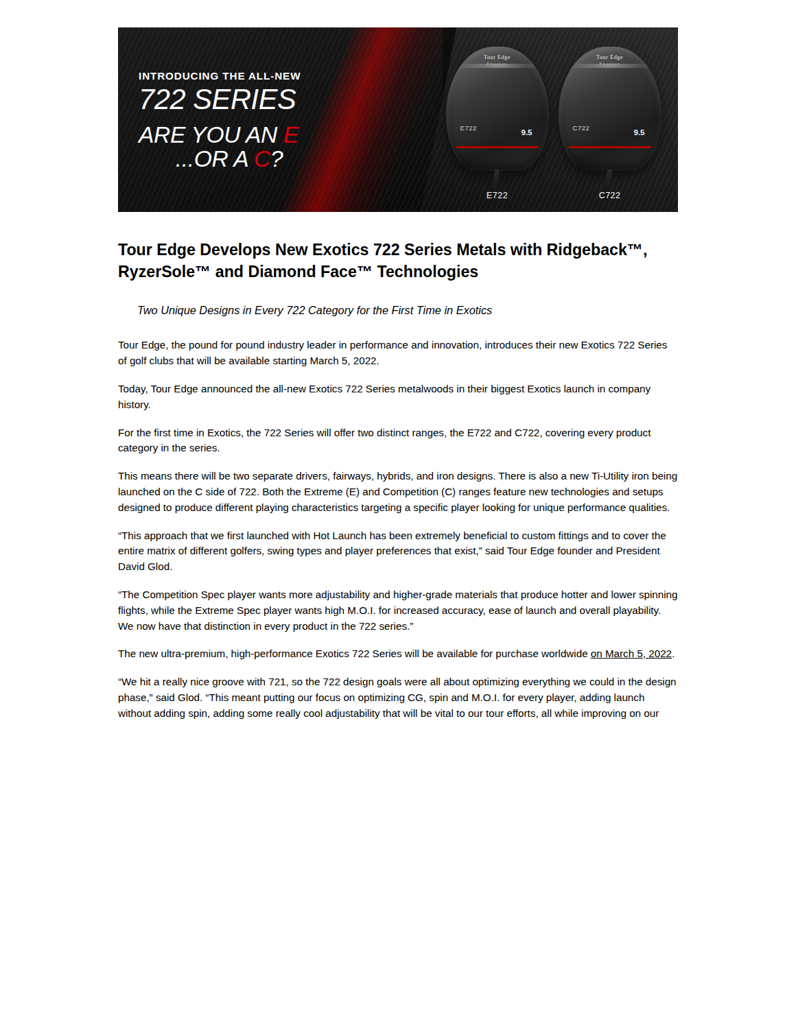Introducing the all-new
722 Series
Are you an E ...or a C?
Tour EdgeExotics
E722
9.5
E722
Tour EdgeExotics
C722
9.5
C722
Tour Edge Develops New Exotics 722 Series Metals with Ridgeback™, RyzerSole™ and Diamond Face™ Technologies
Two Unique Designs in Every 722 Category for the First Time in Exotics
Tour Edge, the pound for pound industry leader in performance and innovation, introduces their new Exotics 722 Series of golf clubs that will be available starting March 5, 2022.
Today, Tour Edge announced the all-new Exotics 722 Series metalwoods in their biggest Exotics launch in company history.
For the first time in Exotics, the 722 Series will offer two distinct ranges, the E722 and C722, covering every product category in the series.
This means there will be two separate drivers, fairways, hybrids, and iron designs. There is also a new Ti-Utility iron being launched on the C side of 722. Both the Extreme (E) and Competition (C) ranges feature new technologies and setups designed to produce different playing characteristics targeting a specific player looking for unique performance qualities.
“This approach that we first launched with Hot Launch has been extremely beneficial to custom fittings and to cover the entire matrix of different golfers, swing types and player preferences that exist,” said Tour Edge founder and President David Glod.
“The Competition Spec player wants more adjustability and higher-grade materials that produce hotter and lower spinning flights, while the Extreme Spec player wants high M.O.I. for increased accuracy, ease of launch and overall playability. We now have that distinction in every product in the 722 series.”
The new ultra-premium, high-performance Exotics 722 Series will be available for purchase worldwide on March 5, 2022.
“We hit a really nice groove with 721, so the 722 design goals were all about optimizing everything we could in the design phase,” said Glod. “This meant putting our focus on optimizing CG, spin and M.O.I. for every player, adding launch without adding spin, adding some really cool adjustability that will be vital to our tour efforts, all while improving on our